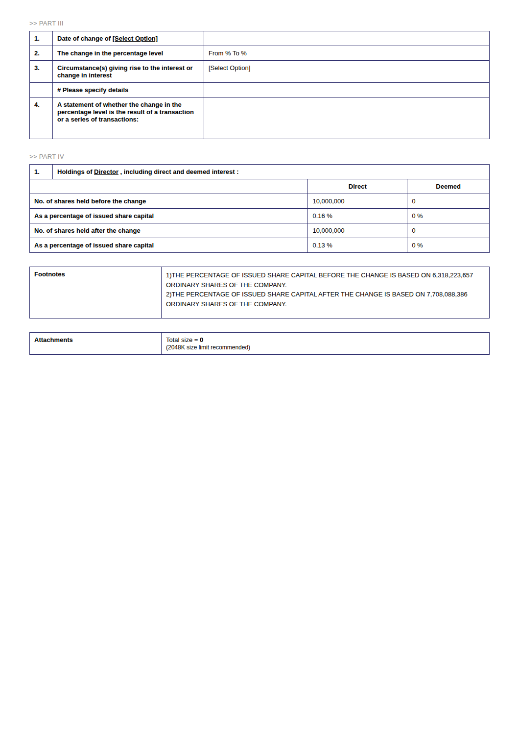>> PART III
| 1. | Date of change of [Select Option] | |
| 2. | The change in the percentage level | From % To % |
| 3. | Circumstance(s) giving rise to the interest or change in interest | [Select Option] |
| | # Please specify details | |
| 4. | A statement of whether the change in the percentage level is the result of a transaction or a series of transactions: | |
>> PART IV
| 1. | Holdings of Director , including direct and deemed interest : |
| | Direct | Deemed |
| No. of shares held before the change | 10,000,000 | 0 |
| As a percentage of issued share capital | 0.16 % | 0 % |
| No. of shares held after the change | 10,000,000 | 0 |
| As a percentage of issued share capital | 0.13 % | 0 % |
| Footnotes | 1)THE PERCENTAGE OF ISSUED SHARE CAPITAL BEFORE THE CHANGE IS BASED ON 6,318,223,657 ORDINARY SHARES OF THE COMPANY. 2)THE PERCENTAGE OF ISSUED SHARE CAPITAL AFTER THE CHANGE IS BASED ON 7,708,088,386 ORDINARY SHARES OF THE COMPANY. |
| Attachments | Total size = 0 (2048K size limit recommended) |